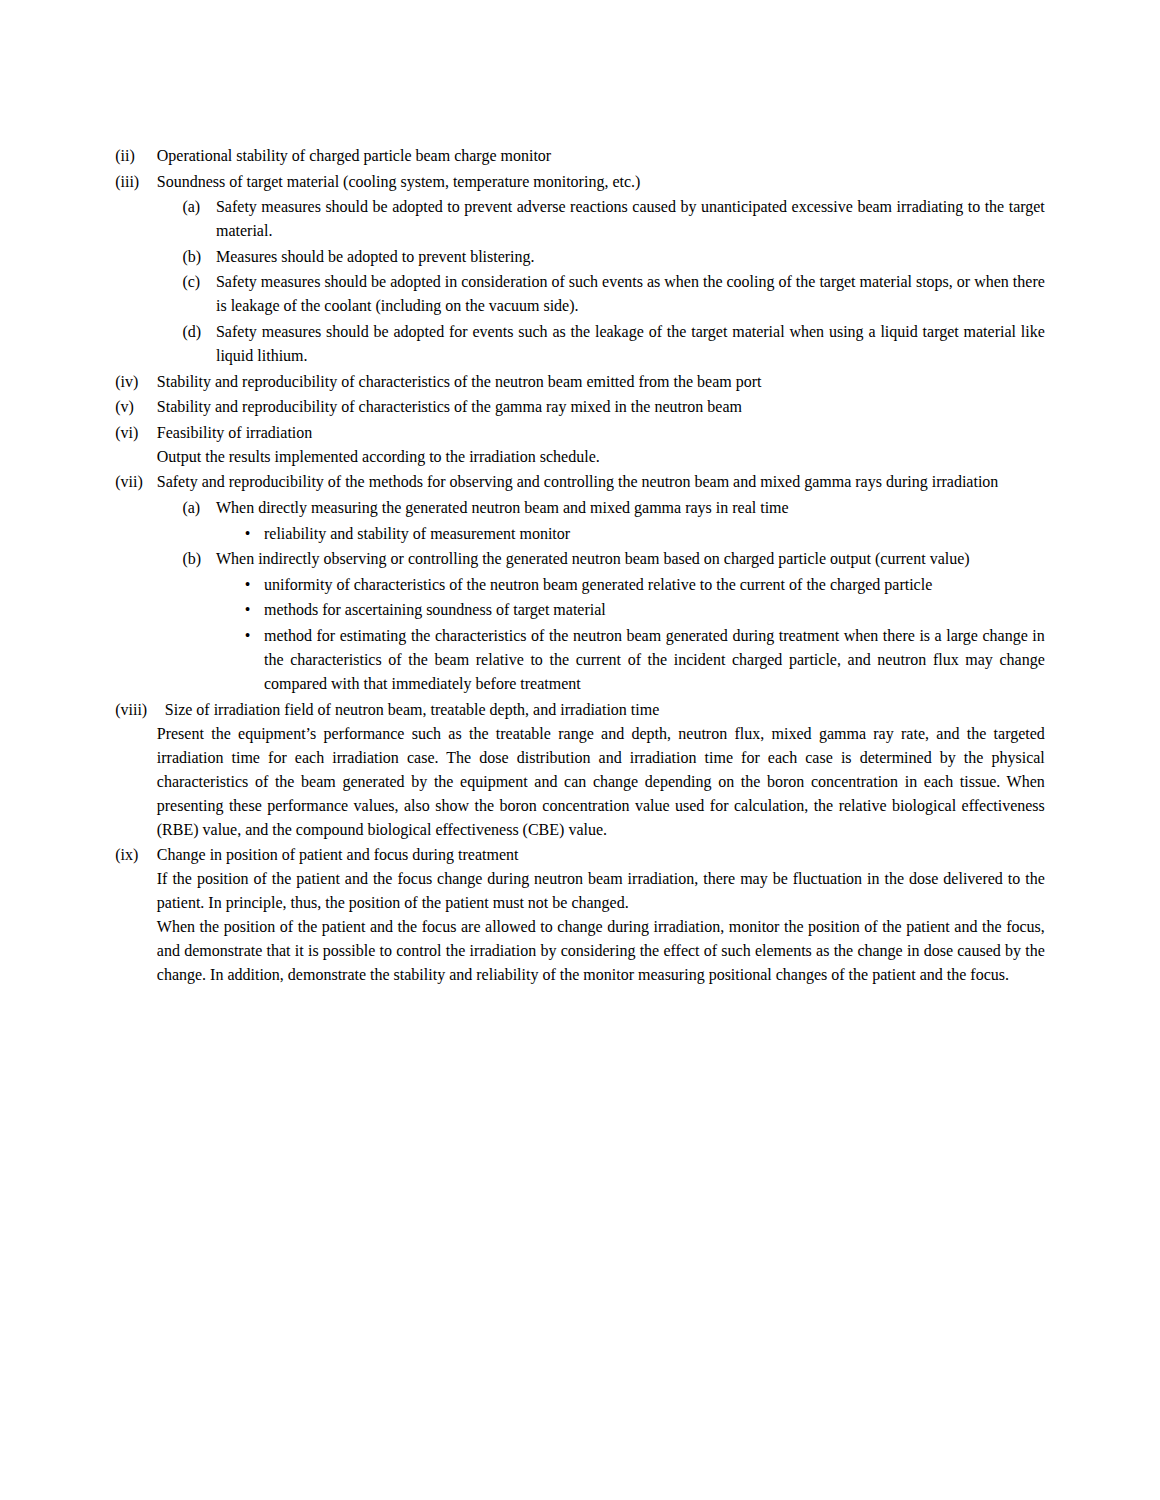(ii) Operational stability of charged particle beam charge monitor
(iii) Soundness of target material (cooling system, temperature monitoring, etc.)
(a) Safety measures should be adopted to prevent adverse reactions caused by unanticipated excessive beam irradiating to the target material.
(b) Measures should be adopted to prevent blistering.
(c) Safety measures should be adopted in consideration of such events as when the cooling of the target material stops, or when there is leakage of the coolant (including on the vacuum side).
(d) Safety measures should be adopted for events such as the leakage of the target material when using a liquid target material like liquid lithium.
(iv) Stability and reproducibility of characteristics of the neutron beam emitted from the beam port
(v) Stability and reproducibility of characteristics of the gamma ray mixed in the neutron beam
(vi) Feasibility of irradiation Output the results implemented according to the irradiation schedule.
(vii) Safety and reproducibility of the methods for observing and controlling the neutron beam and mixed gamma rays during irradiation
(a) When directly measuring the generated neutron beam and mixed gamma rays in real time
•reliability and stability of measurement monitor
(b) When indirectly observing or controlling the generated neutron beam based on charged particle output (current value)
•uniformity of characteristics of the neutron beam generated relative to the current of the charged particle
•methods for ascertaining soundness of target material
•method for estimating the characteristics of the neutron beam generated during treatment when there is a large change in the characteristics of the beam relative to the current of the incident charged particle, and neutron flux may change compared with that immediately before treatment
(viii) Size of irradiation field of neutron beam, treatable depth, and irradiation time Present the equipment’s performance such as the treatable range and depth, neutron flux, mixed gamma ray rate, and the targeted irradiation time for each irradiation case. The dose distribution and irradiation time for each case is determined by the physical characteristics of the beam generated by the equipment and can change depending on the boron concentration in each tissue. When presenting these performance values, also show the boron concentration value used for calculation, the relative biological effectiveness (RBE) value, and the compound biological effectiveness (CBE) value.
(ix) Change in position of patient and focus during treatment If the position of the patient and the focus change during neutron beam irradiation, there may be fluctuation in the dose delivered to the patient. In principle, thus, the position of the patient must not be changed. When the position of the patient and the focus are allowed to change during irradiation, monitor the position of the patient and the focus, and demonstrate that it is possible to control the irradiation by considering the effect of such elements as the change in dose caused by the change. In addition, demonstrate the stability and reliability of the monitor measuring positional changes of the patient and the focus.